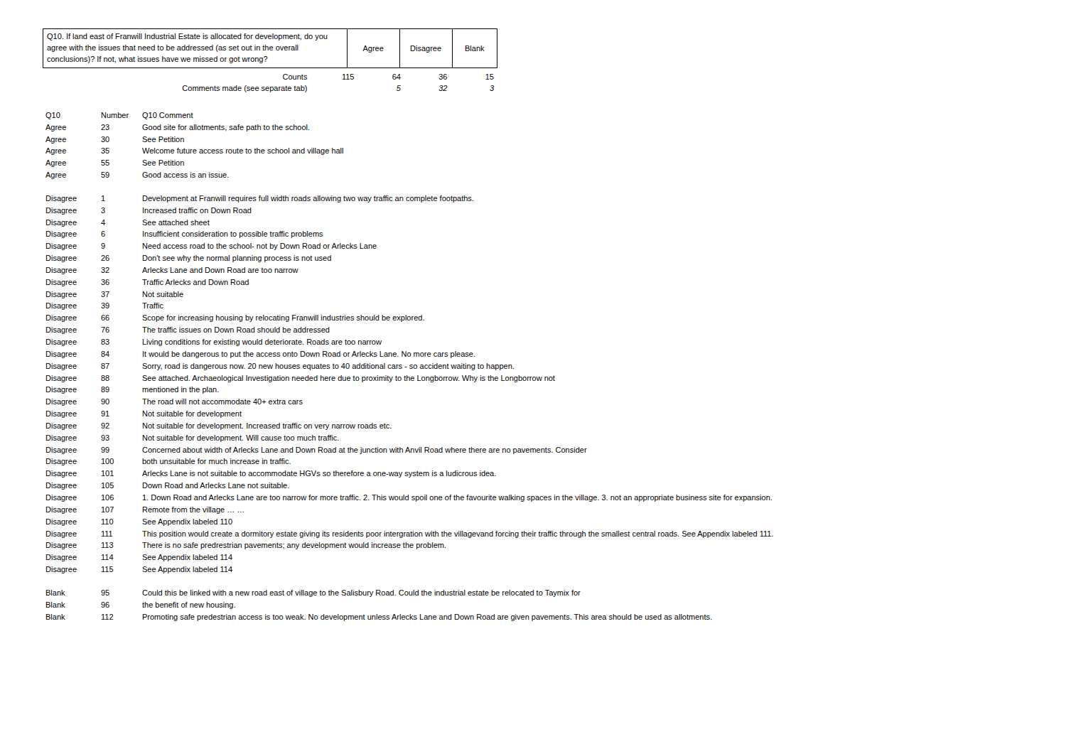| Q10. If land east of Franwill Industrial Estate is allocated for development, do you agree with the issues that need to be addressed (as set out in the overall conclusions)? If not, what issues have we missed or got wrong? | Agree | Disagree | Blank |
| Counts | 115 | 64 | 36 | 15 |
| Comments made (see separate tab) | | 5 | 32 | 3 |
| Q10 | Number | Q10 Comment |
| Agree | 23 | Good site for allotments, safe path to the school. |
| Agree | 30 | See Petition |
| Agree | 35 | Welcome future access route to the school and village hall |
| Agree | 55 | See Petition |
| Agree | 59 | Good access is an issue. |
| Disagree | 1 | Development at Franwill requires full width roads allowing two way traffic an complete footpaths. |
| Disagree | 3 | Increased traffic on Down Road |
| Disagree | 4 | See attached sheet |
| Disagree | 6 | Insufficient consideration to possible traffic problems |
| Disagree | 9 | Need access road to the school- not by Down Road or Arlecks Lane |
| Disagree | 26 | Don't see why the normal planning process is not used |
| Disagree | 32 | Arlecks Lane and Down Road are too narrow |
| Disagree | 36 | Traffic Arlecks and Down Road |
| Disagree | 37 | Not suitable |
| Disagree | 39 | Traffic |
| Disagree | 66 | Scope for increasing housing by relocating Franwill industries should be explored. |
| Disagree | 76 | The traffic issues on Down Road should be addressed |
| Disagree | 83 | Living conditions for existing would deteriorate. Roads are too narrow |
| Disagree | 84 | It would be dangerous to put the access onto Down Road or Arlecks Lane. No more cars please. |
| Disagree | 87 | Sorry, road is dangerous now. 20 new houses equates to 40 additional cars - so accident waiting to happen. |
| Disagree | 88 | See attached. Archaeological Investigation needed here due to proximity to the Longborrow. Why is the Longborrow not |
| Disagree | 89 | mentioned in the plan. |
| Disagree | 90 | The road will not accommodate 40+ extra cars |
| Disagree | 91 | Not suitable for development |
| Disagree | 92 | Not suitable for development. Increased traffic on very narrow roads etc. |
| Disagree | 93 | Not suitable for development. Will cause too much traffic. |
| Disagree | 99 | Concerned about width of Arlecks Lane and Down Road at the junction with Anvil Road where there are no pavements. Consider |
| Disagree | 100 | both unsuitable for much increase in traffic. |
| Disagree | 101 | Arlecks Lane is not suitable to accommodate HGVs so therefore a one-way system is a ludicrous idea. |
| Disagree | 105 | Down Road and Arlecks Lane not suitable. |
| Disagree | 106 | 1. Down Road and Arlecks Lane are too narrow for more traffic. 2. This would spoil one of the favourite walking spaces in the village. 3. not an appropriate business site for expansion. |
| Disagree | 107 | Remote from the village … … |
| Disagree | 110 | See Appendix labeled 110 |
| Disagree | 111 | This position would create a dormitory estate giving its residents poor intergration with the villagevand forcing their traffic through the smallest central roads. See Appendix labeled 111. |
| Disagree | 113 | There is no safe predrestrian pavements; any development would increase the problem. |
| Disagree | 114 | See Appendix labeled 114 |
| Disagree | 115 | See Appendix labeled 114 |
| Blank | 95 | Could this be linked with a new road east of village to the Salisbury Road. Could the industrial estate be relocated to Taymix for |
| Blank | 96 | the benefit of new housing. |
| Blank | 112 | Promoting safe predestrian access is too weak. No development unless Arlecks Lane and Down Road are given pavements. This area should be used as allotments. |